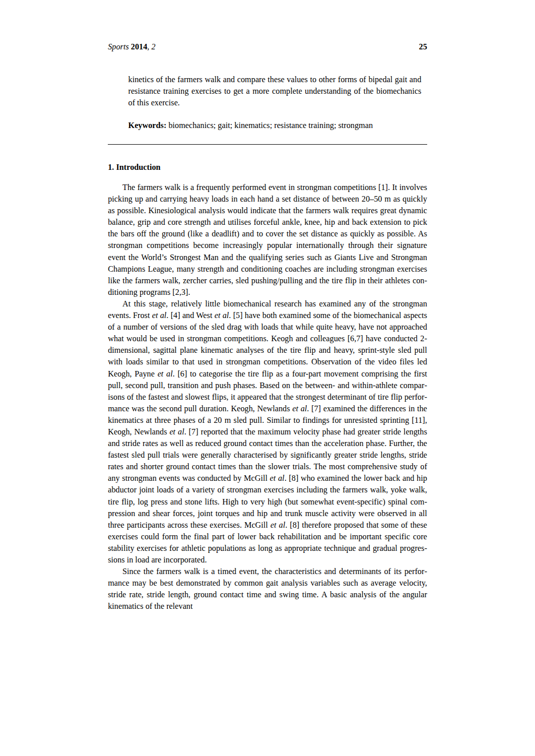Sports 2014, 2
25
kinetics of the farmers walk and compare these values to other forms of bipedal gait and resistance training exercises to get a more complete understanding of the biomechanics of this exercise.
Keywords: biomechanics; gait; kinematics; resistance training; strongman
1. Introduction
The farmers walk is a frequently performed event in strongman competitions [1]. It involves picking up and carrying heavy loads in each hand a set distance of between 20–50 m as quickly as possible. Kinesiological analysis would indicate that the farmers walk requires great dynamic balance, grip and core strength and utilises forceful ankle, knee, hip and back extension to pick the bars off the ground (like a deadlift) and to cover the set distance as quickly as possible. As strongman competitions become increasingly popular internationally through their signature event the World’s Strongest Man and the qualifying series such as Giants Live and Strongman Champions League, many strength and conditioning coaches are including strongman exercises like the farmers walk, zercher carries, sled pushing/pulling and the tire flip in their athletes conditioning programs [2,3].
At this stage, relatively little biomechanical research has examined any of the strongman events. Frost et al. [4] and West et al. [5] have both examined some of the biomechanical aspects of a number of versions of the sled drag with loads that while quite heavy, have not approached what would be used in strongman competitions. Keogh and colleagues [6,7] have conducted 2-dimensional, sagittal plane kinematic analyses of the tire flip and heavy, sprint-style sled pull with loads similar to that used in strongman competitions. Observation of the video files led Keogh, Payne et al. [6] to categorise the tire flip as a four-part movement comprising the first pull, second pull, transition and push phases. Based on the between- and within-athlete comparisons of the fastest and slowest flips, it appeared that the strongest determinant of tire flip performance was the second pull duration. Keogh, Newlands et al. [7] examined the differences in the kinematics at three phases of a 20 m sled pull. Similar to findings for unresisted sprinting [11], Keogh, Newlands et al. [7] reported that the maximum velocity phase had greater stride lengths and stride rates as well as reduced ground contact times than the acceleration phase. Further, the fastest sled pull trials were generally characterised by significantly greater stride lengths, stride rates and shorter ground contact times than the slower trials. The most comprehensive study of any strongman events was conducted by McGill et al. [8] who examined the lower back and hip abductor joint loads of a variety of strongman exercises including the farmers walk, yoke walk, tire flip, log press and stone lifts. High to very high (but somewhat event-specific) spinal compression and shear forces, joint torques and hip and trunk muscle activity were observed in all three participants across these exercises. McGill et al. [8] therefore proposed that some of these exercises could form the final part of lower back rehabilitation and be important specific core stability exercises for athletic populations as long as appropriate technique and gradual progressions in load are incorporated.
Since the farmers walk is a timed event, the characteristics and determinants of its performance may be best demonstrated by common gait analysis variables such as average velocity, stride rate, stride length, ground contact time and swing time. A basic analysis of the angular kinematics of the relevant